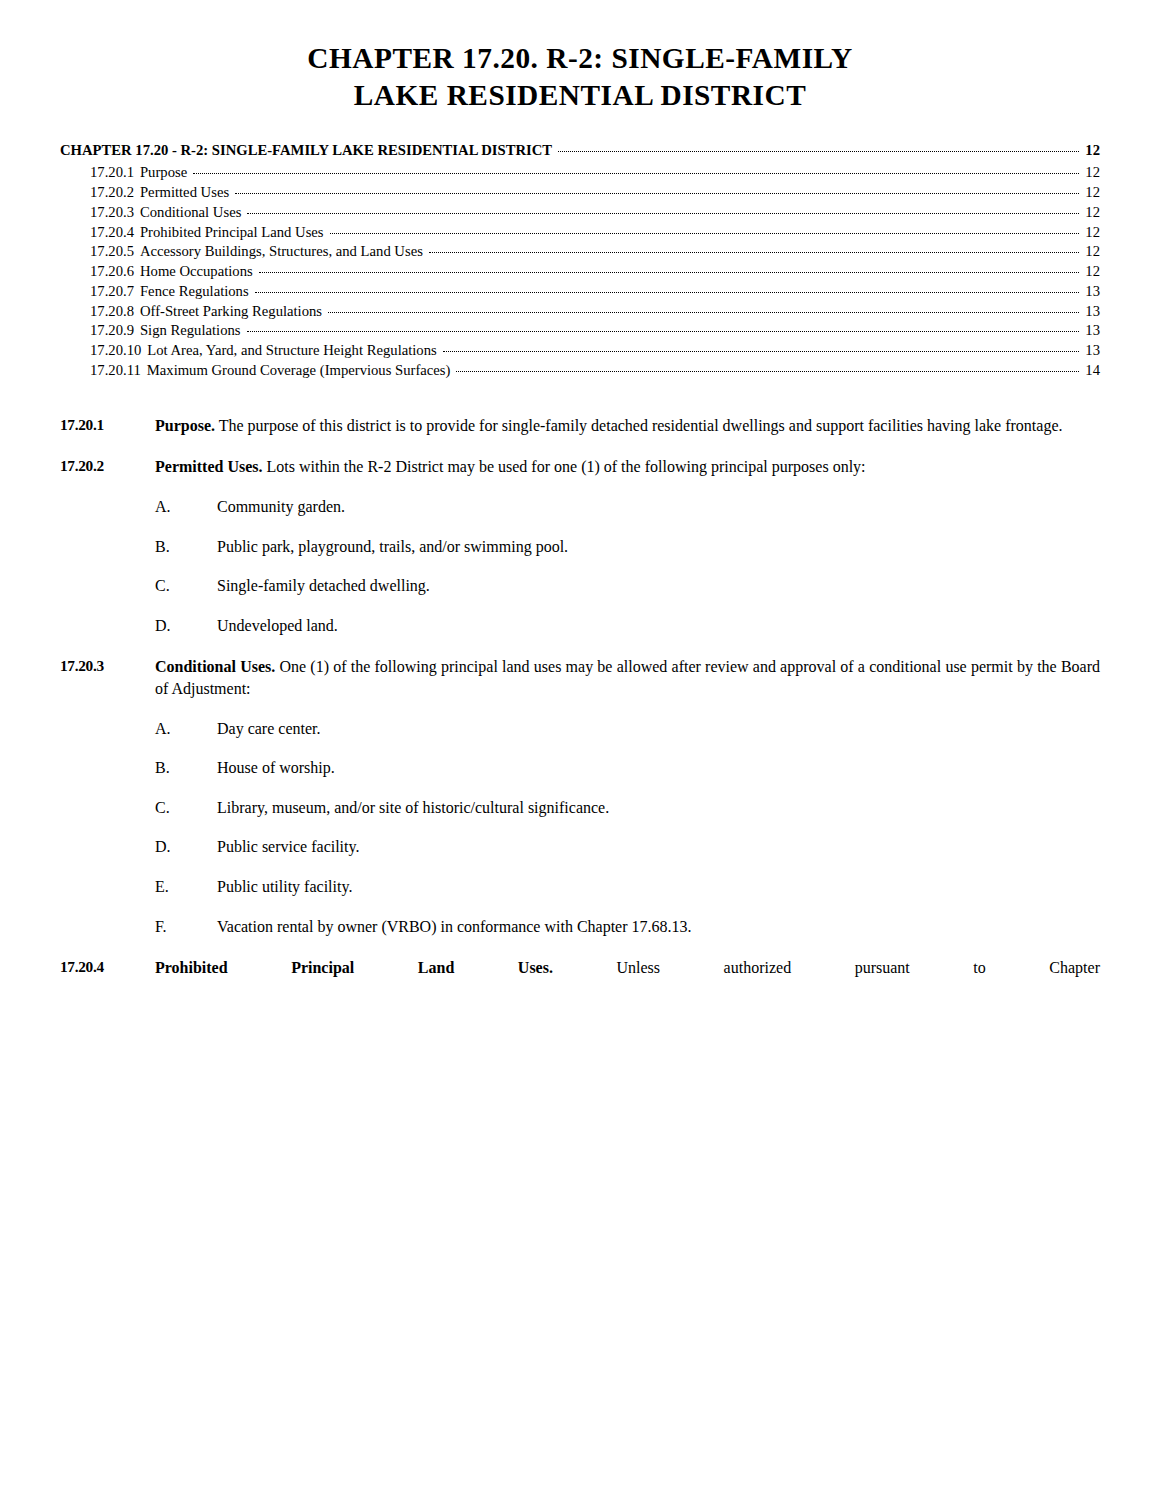CHAPTER 17.20. R-2: SINGLE-FAMILY
LAKE RESIDENTIAL DISTRICT
CHAPTER 17.20 - R-2: SINGLE-FAMILY LAKE RESIDENTIAL DISTRICT 12
17.20.1 Purpose 12
17.20.2 Permitted Uses 12
17.20.3 Conditional Uses 12
17.20.4 Prohibited Principal Land Uses 12
17.20.5 Accessory Buildings, Structures, and Land Uses 12
17.20.6 Home Occupations 12
17.20.7 Fence Regulations 13
17.20.8 Off-Street Parking Regulations 13
17.20.9 Sign Regulations 13
17.20.10 Lot Area, Yard, and Structure Height Regulations 13
17.20.11 Maximum Ground Coverage (Impervious Surfaces) 14
17.20.1
Purpose. The purpose of this district is to provide for single-family detached residential dwellings and support facilities having lake frontage.
17.20.2
Permitted Uses. Lots within the R-2 District may be used for one (1) of the following principal purposes only:
A. Community garden.
B. Public park, playground, trails, and/or swimming pool.
C. Single-family detached dwelling.
D. Undeveloped land.
17.20.3
Conditional Uses. One (1) of the following principal land uses may be allowed after review and approval of a conditional use permit by the Board of Adjustment:
A. Day care center.
B. House of worship.
C. Library, museum, and/or site of historic/cultural significance.
D. Public service facility.
E. Public utility facility.
F. Vacation rental by owner (VRBO) in conformance with Chapter 17.68.13.
17.20.4
Prohibited Principal Land Uses. Unless authorized pursuant to Chapter